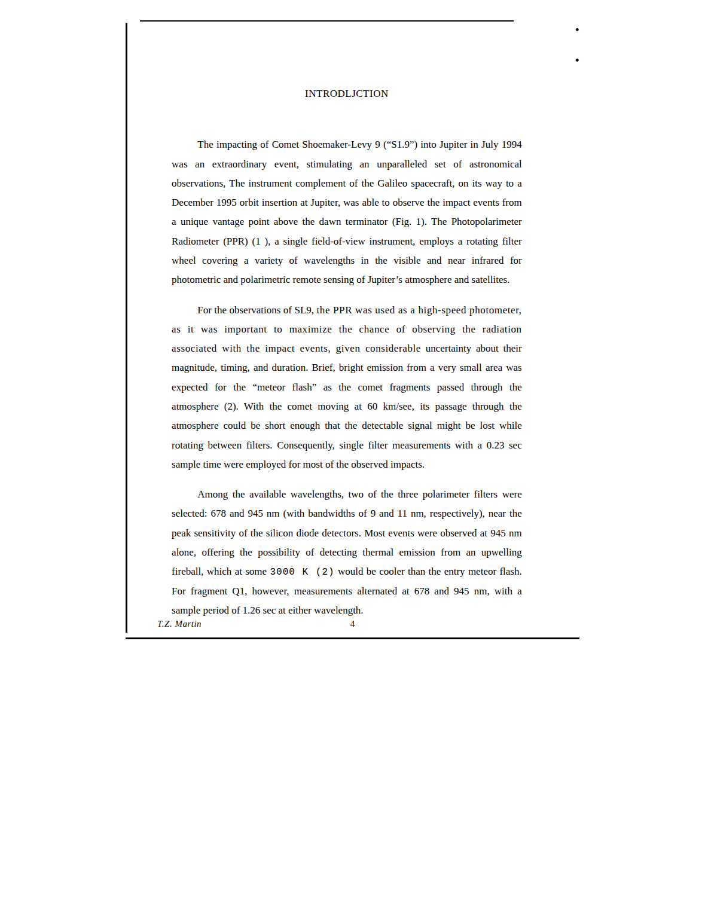•
•
INTRODLJCTION
The impacting of Comet Shoemaker-Levy 9 (“S1.9”) into Jupiter in July 1994 was an extraordinary event, stimulating an unparalleled set of astronomical observations, The instrument complement of the Galileo spacecraft, on its way to a December 1995 orbit insertion at Jupiter, was able to observe the impact events from a unique vantage point above the dawn terminator (Fig. 1). The Photopolarimeter Radiometer (PPR) (1 ), a single field-of-view instrument, employs a rotating filter wheel covering a variety of wavelengths in the visible and near infrared for photometric and polarimetric remote sensing of Jupiter’s atmosphere and satellites.
For the observations of SL9, the PPR was used as a high-speed photometer, as it was important to maximize the chance of observing the radiation associated with the impact events, given considerable uncertainty about their magnitude, timing, and duration. Brief, bright emission from a very small area was expected for the “meteor flash” as the comet fragments passed through the atmosphere (2). With the comet moving at 60 km/see, its passage through the atmosphere could be short enough that the detectable signal might be lost while rotating between filters. Consequently, single filter measurements with a 0.23 sec sample time were employed for most of the observed impacts.
Among the available wavelengths, two of the three polarimeter filters were selected: 678 and 945 nm (with bandwidths of 9 and 11 nm, respectively), near the peak sensitivity of the silicon diode detectors. Most events were observed at 945 nm alone, offering the possibility of detecting thermal emission from an upwelling fireball, which at some 3000 K (2) would be cooler than the entry meteor flash. For fragment Q1, however, measurements alternated at 678 and 945 nm, with a sample period of 1.26 sec at either wavelength.
T.Z. Martin 4